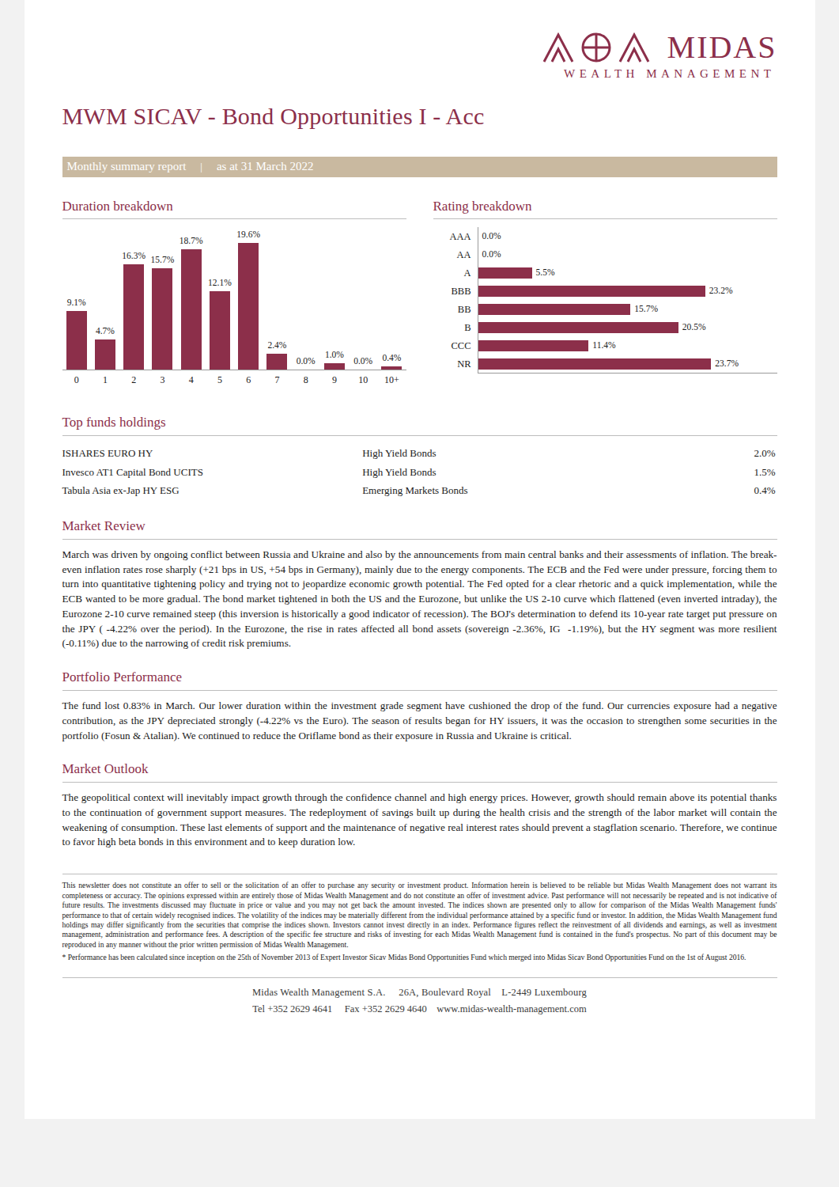MIDAS
WEALTH MANAGEMENT
MWM SICAV - Bond Opportunities I - Acc
Monthly summary report | as at 31 March 2022
Duration breakdown
9.1%
4.7%
16.3%
15.7%
18.7%
12.1%
19.6%
2.4%
0.0%
1.0%
0.0%
0.4%
012345 67891010+
Rating breakdown
AAA
0.0%
AA
0.0%
A
5.5%
BBB
23.2%
BB
15.7%
B
20.5%
CCC
11.4%
NR
23.7%
Top funds holdings
| ISHARES EURO HY | High Yield Bonds | 2.0% |
| Invesco AT1 Capital Bond UCITS | High Yield Bonds | 1.5% |
| Tabula Asia ex-Jap HY ESG | Emerging Markets Bonds | 0.4% |
Market Review
March was driven by ongoing conflict between Russia and Ukraine and also by the announcements from main central banks and their assessments of inflation. The break-even inflation rates rose sharply (+21 bps in US, +54 bps in Germany), mainly due to the energy components. The ECB and the Fed were under pressure, forcing them to turn into quantitative tightening policy and trying not to jeopardize economic growth potential. The Fed opted for a clear rhetoric and a quick implementation, while the ECB wanted to be more gradual. The bond market tightened in both the US and the Eurozone, but unlike the US 2-10 curve which flattened (even inverted intraday), the Eurozone 2-10 curve remained steep (this inversion is historically a good indicator of recession). The BOJ's determination to defend its 10-year rate target put pressure on the JPY ( -4.22% over the period). In the Eurozone, the rise in rates affected all bond assets (sovereign -2.36%, IG -1.19%), but the HY segment was more resilient (-0.11%) due to the narrowing of credit risk premiums.
Portfolio Performance
The fund lost 0.83% in March. Our lower duration within the investment grade segment have cushioned the drop of the fund. Our currencies exposure had a negative contribution, as the JPY depreciated strongly (-4.22% vs the Euro). The season of results began for HY issuers, it was the occasion to strengthen some securities in the portfolio (Fosun & Atalian). We continued to reduce the Oriflame bond as their exposure in Russia and Ukraine is critical.
Market Outlook
The geopolitical context will inevitably impact growth through the confidence channel and high energy prices. However, growth should remain above its potential thanks to the continuation of government support measures. The redeployment of savings built up during the health crisis and the strength of the labor market will contain the weakening of consumption. These last elements of support and the maintenance of negative real interest rates should prevent a stagflation scenario. Therefore, we continue to favor high beta bonds in this environment and to keep duration low.
This newsletter does not constitute an offer to sell or the solicitation of an offer to purchase any security or investment product. Information herein is believed to be reliable but Midas Wealth Management does not warrant its completeness or accuracy. The opinions expressed within are entirely those of Midas Wealth Management and do not constitute an offer of investment advice. Past performance will not necessarily be repeated and is not indicative of future results. The investments discussed may fluctuate in price or value and you may not get back the amount invested. The indices shown are presented only to allow for comparison of the Midas Wealth Management funds' performance to that of certain widely recognised indices. The volatility of the indices may be materially different from the individual performance attained by a specific fund or investor. In addition, the Midas Wealth Management fund holdings may differ significantly from the securities that comprise the indices shown. Investors cannot invest directly in an index. Performance figures reflect the reinvestment of all dividends and earnings, as well as investment management, administration and performance fees. A description of the specific fee structure and risks of investing for each Midas Wealth Management fund is contained in the fund's prospectus. No part of this document may be reproduced in any manner without the prior written permission of Midas Wealth Management.
* Performance has been calculated since inception on the 25th of November 2013 of Expert Investor Sicav Midas Bond Opportunities Fund which merged into Midas Sicav Bond Opportunities Fund on the 1st of August 2016.
Midas Wealth Management S.A. 26A, Boulevard Royal L-2449 Luxembourg
Tel +352 2629 4641 Fax +352 2629 4640 www.midas-wealth-management.com